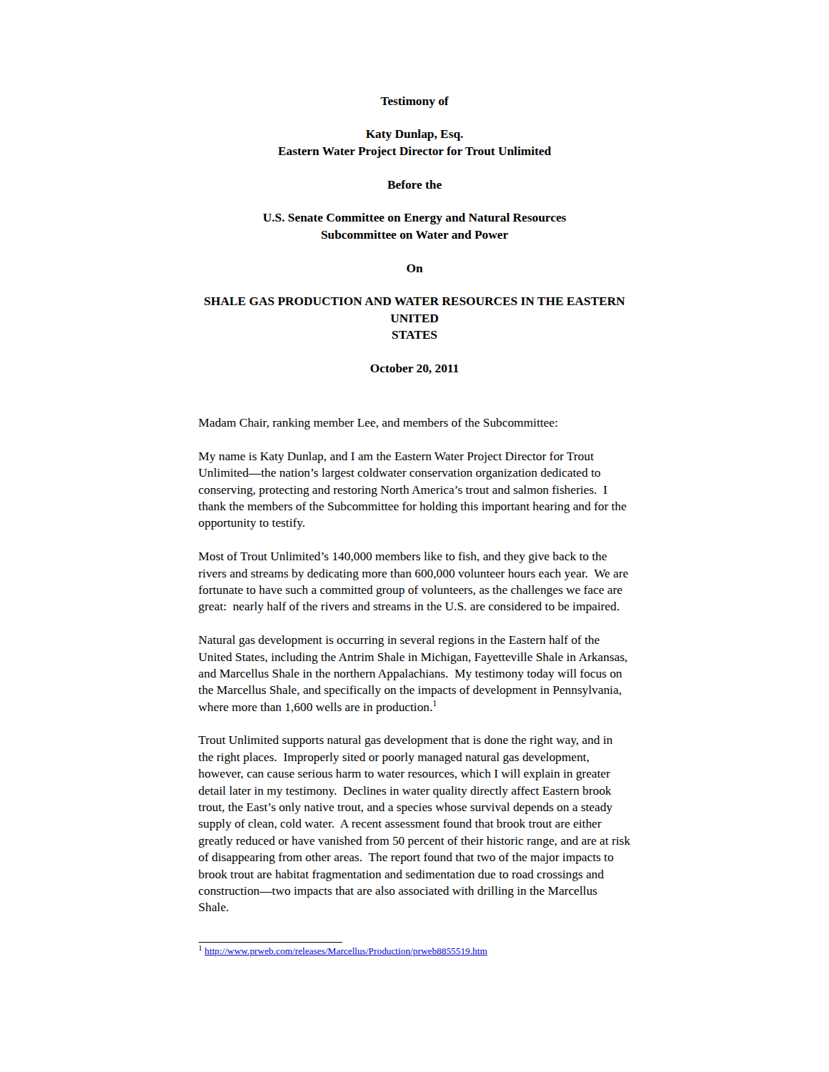Testimony of
Katy Dunlap, Esq.
Eastern Water Project Director for Trout Unlimited
Before the
U.S. Senate Committee on Energy and Natural Resources
Subcommittee on Water and Power
On
SHALE GAS PRODUCTION AND WATER RESOURCES IN THE EASTERN UNITED
STATES
October 20, 2011
Madam Chair, ranking member Lee, and members of the Subcommittee:
My name is Katy Dunlap, and I am the Eastern Water Project Director for Trout Unlimited—the nation’s largest coldwater conservation organization dedicated to conserving, protecting and restoring North America’s trout and salmon fisheries. I thank the members of the Subcommittee for holding this important hearing and for the opportunity to testify.
Most of Trout Unlimited’s 140,000 members like to fish, and they give back to the rivers and streams by dedicating more than 600,000 volunteer hours each year. We are fortunate to have such a committed group of volunteers, as the challenges we face are great: nearly half of the rivers and streams in the U.S. are considered to be impaired.
Natural gas development is occurring in several regions in the Eastern half of the United States, including the Antrim Shale in Michigan, Fayetteville Shale in Arkansas, and Marcellus Shale in the northern Appalachians. My testimony today will focus on the Marcellus Shale, and specifically on the impacts of development in Pennsylvania, where more than 1,600 wells are in production.1
Trout Unlimited supports natural gas development that is done the right way, and in the right places. Improperly sited or poorly managed natural gas development, however, can cause serious harm to water resources, which I will explain in greater detail later in my testimony. Declines in water quality directly affect Eastern brook trout, the East’s only native trout, and a species whose survival depends on a steady supply of clean, cold water. A recent assessment found that brook trout are either greatly reduced or have vanished from 50 percent of their historic range, and are at risk of disappearing from other areas. The report found that two of the major impacts to brook trout are habitat fragmentation and sedimentation due to road crossings and construction—two impacts that are also associated with drilling in the Marcellus Shale.
1 http://www.prweb.com/releases/Marcellus/Production/prweb8855519.htm